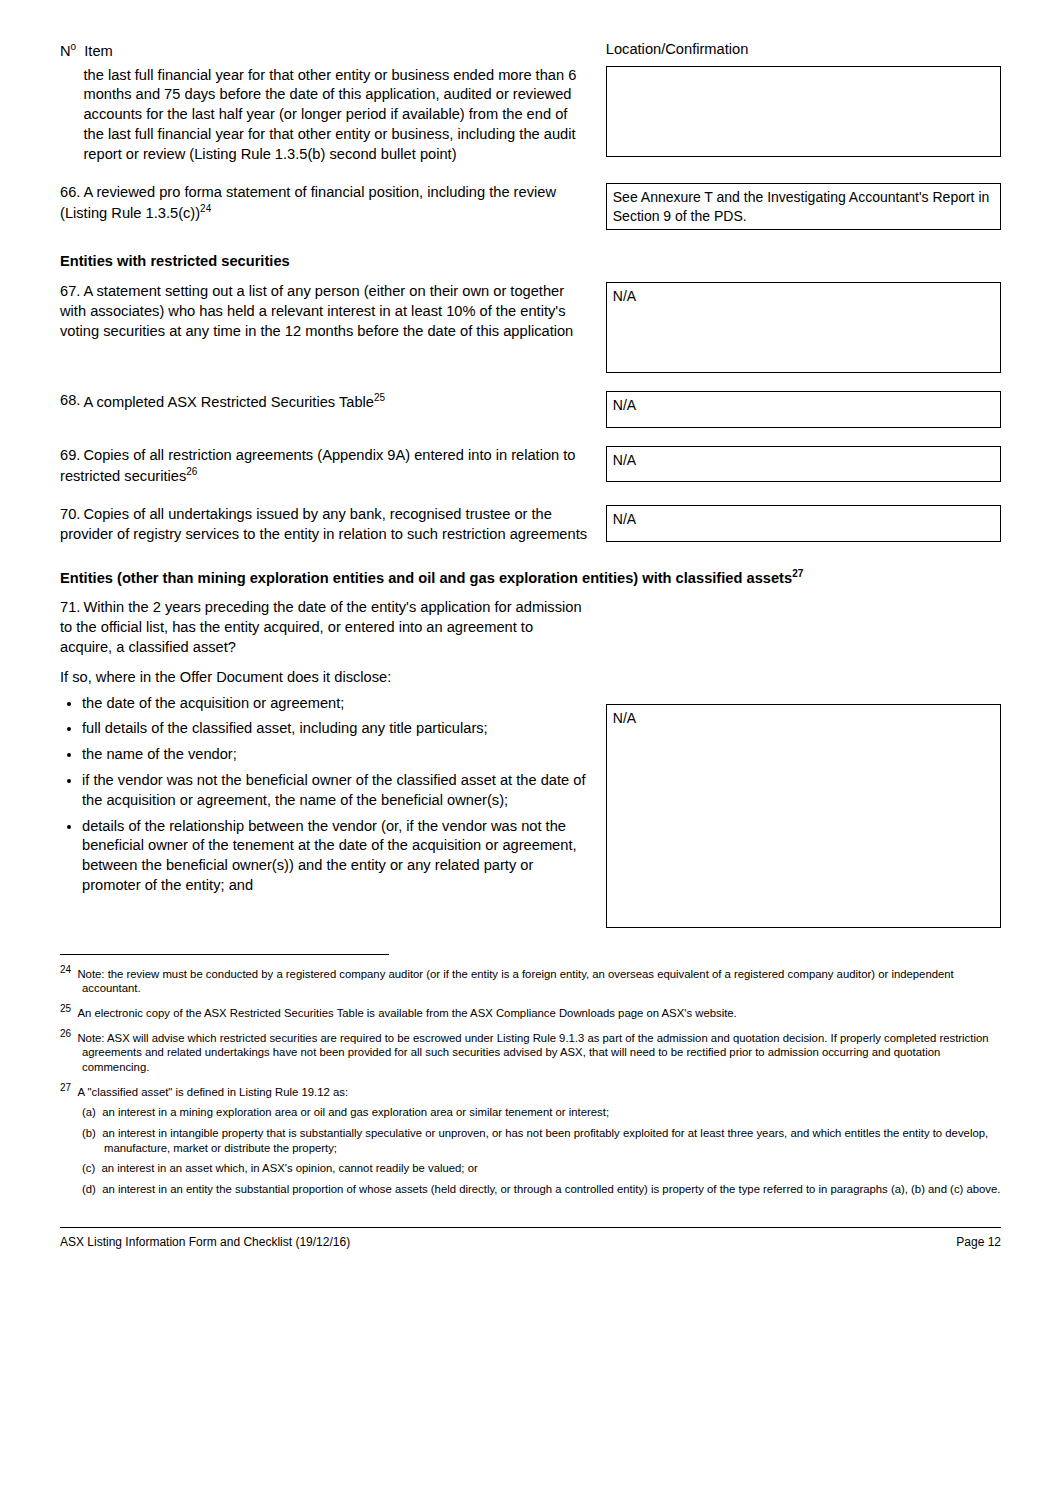No Item
Location/Confirmation
the last full financial year for that other entity or business ended more than 6 months and 75 days before the date of this application, audited or reviewed accounts for the last half year (or longer period if available) from the end of the last full financial year for that other entity or business, including the audit report or review (Listing Rule 1.3.5(b) second bullet point)
66. A reviewed pro forma statement of financial position, including the review (Listing Rule 1.3.5(c))24
See Annexure T and the Investigating Accountant's Report in Section 9 of the PDS.
Entities with restricted securities
67. A statement setting out a list of any person (either on their own or together with associates) who has held a relevant interest in at least 10% of the entity's voting securities at any time in the 12 months before the date of this application
N/A
68. A completed ASX Restricted Securities Table25
N/A
69. Copies of all restriction agreements (Appendix 9A) entered into in relation to restricted securities26
N/A
70. Copies of all undertakings issued by any bank, recognised trustee or the provider of registry services to the entity in relation to such restriction agreements
N/A
Entities (other than mining exploration entities and oil and gas exploration entities) with classified assets27
71. Within the 2 years preceding the date of the entity's application for admission to the official list, has the entity acquired, or entered into an agreement to acquire, a classified asset?
If so, where in the Offer Document does it disclose:
the date of the acquisition or agreement;
full details of the classified asset, including any title particulars;
the name of the vendor;
if the vendor was not the beneficial owner of the classified asset at the date of the acquisition or agreement, the name of the beneficial owner(s);
details of the relationship between the vendor (or, if the vendor was not the beneficial owner of the tenement at the date of the acquisition or agreement, between the beneficial owner(s)) and the entity or any related party or promoter of the entity; and
N/A
24 Note: the review must be conducted by a registered company auditor (or if the entity is a foreign entity, an overseas equivalent of a registered company auditor) or independent accountant.
25 An electronic copy of the ASX Restricted Securities Table is available from the ASX Compliance Downloads page on ASX's website.
26 Note: ASX will advise which restricted securities are required to be escrowed under Listing Rule 9.1.3 as part of the admission and quotation decision. If properly completed restriction agreements and related undertakings have not been provided for all such securities advised by ASX, that will need to be rectified prior to admission occurring and quotation commencing.
27 A "classified asset" is defined in Listing Rule 19.12 as:
(a) an interest in a mining exploration area or oil and gas exploration area or similar tenement or interest;
(b) an interest in intangible property that is substantially speculative or unproven, or has not been profitably exploited for at least three years, and which entitles the entity to develop, manufacture, market or distribute the property;
(c) an interest in an asset which, in ASX's opinion, cannot readily be valued; or
(d) an interest in an entity the substantial proportion of whose assets (held directly, or through a controlled entity) is property of the type referred to in paragraphs (a), (b) and (c) above.
ASX Listing Information Form and Checklist (19/12/16)
Page 12